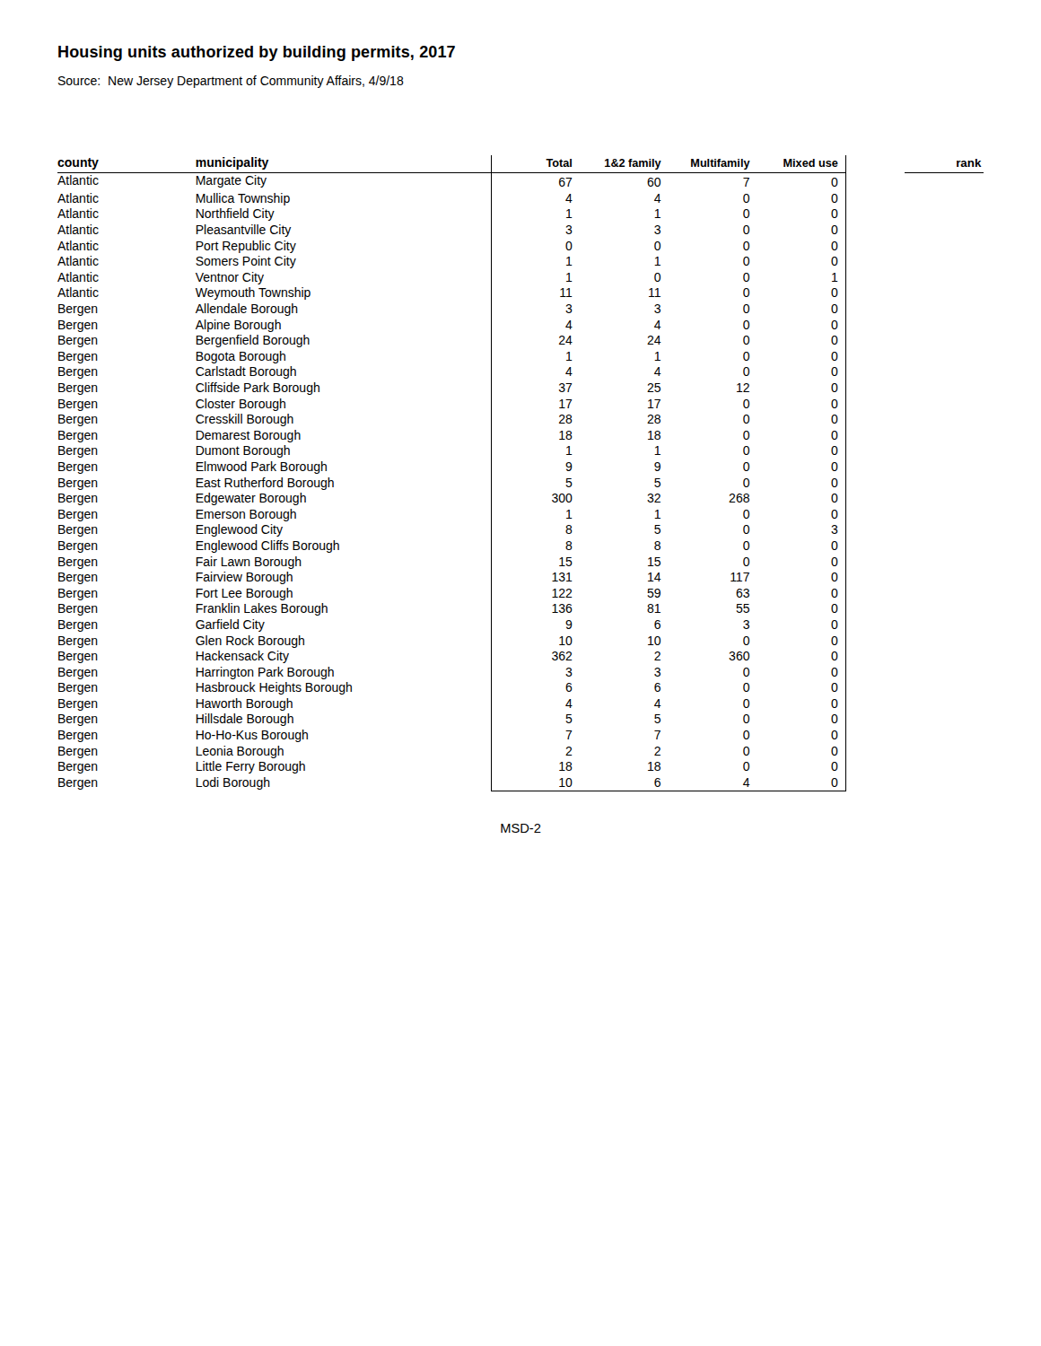Housing units authorized by building permits, 2017
Source: New Jersey Department of Community Affairs, 4/9/18
| county | municipality | Total | 1&2 family | Multifamily | Mixed use | | rank |
| --- | --- | --- | --- | --- | --- | --- | --- |
| Atlantic | Margate City | 67 | 60 | 7 | 0 | | |
| Atlantic | Mullica Township | 4 | 4 | 0 | 0 | | |
| Atlantic | Northfield City | 1 | 1 | 0 | 0 | | |
| Atlantic | Pleasantville City | 3 | 3 | 0 | 0 | | |
| Atlantic | Port Republic City | 0 | 0 | 0 | 0 | | |
| Atlantic | Somers Point City | 1 | 1 | 0 | 0 | | |
| Atlantic | Ventnor City | 1 | 0 | 0 | 1 | | |
| Atlantic | Weymouth Township | 11 | 11 | 0 | 0 | | |
| Bergen | Allendale Borough | 3 | 3 | 0 | 0 | | |
| Bergen | Alpine Borough | 4 | 4 | 0 | 0 | | |
| Bergen | Bergenfield Borough | 24 | 24 | 0 | 0 | | |
| Bergen | Bogota Borough | 1 | 1 | 0 | 0 | | |
| Bergen | Carlstadt Borough | 4 | 4 | 0 | 0 | | |
| Bergen | Cliffside Park Borough | 37 | 25 | 12 | 0 | | |
| Bergen | Closter Borough | 17 | 17 | 0 | 0 | | |
| Bergen | Cresskill Borough | 28 | 28 | 0 | 0 | | |
| Bergen | Demarest Borough | 18 | 18 | 0 | 0 | | |
| Bergen | Dumont Borough | 1 | 1 | 0 | 0 | | |
| Bergen | Elmwood Park Borough | 9 | 9 | 0 | 0 | | |
| Bergen | East Rutherford Borough | 5 | 5 | 0 | 0 | | |
| Bergen | Edgewater Borough | 300 | 32 | 268 | 0 | | |
| Bergen | Emerson Borough | 1 | 1 | 0 | 0 | | |
| Bergen | Englewood City | 8 | 5 | 0 | 3 | | |
| Bergen | Englewood Cliffs Borough | 8 | 8 | 0 | 0 | | |
| Bergen | Fair Lawn Borough | 15 | 15 | 0 | 0 | | |
| Bergen | Fairview Borough | 131 | 14 | 117 | 0 | | |
| Bergen | Fort Lee Borough | 122 | 59 | 63 | 0 | | |
| Bergen | Franklin Lakes Borough | 136 | 81 | 55 | 0 | | |
| Bergen | Garfield City | 9 | 6 | 3 | 0 | | |
| Bergen | Glen Rock Borough | 10 | 10 | 0 | 0 | | |
| Bergen | Hackensack City | 362 | 2 | 360 | 0 | | |
| Bergen | Harrington Park Borough | 3 | 3 | 0 | 0 | | |
| Bergen | Hasbrouck Heights Borough | 6 | 6 | 0 | 0 | | |
| Bergen | Haworth Borough | 4 | 4 | 0 | 0 | | |
| Bergen | Hillsdale Borough | 5 | 5 | 0 | 0 | | |
| Bergen | Ho-Ho-Kus Borough | 7 | 7 | 0 | 0 | | |
| Bergen | Leonia Borough | 2 | 2 | 0 | 0 | | |
| Bergen | Little Ferry Borough | 18 | 18 | 0 | 0 | | |
| Bergen | Lodi Borough | 10 | 6 | 4 | 0 | | |
MSD-2